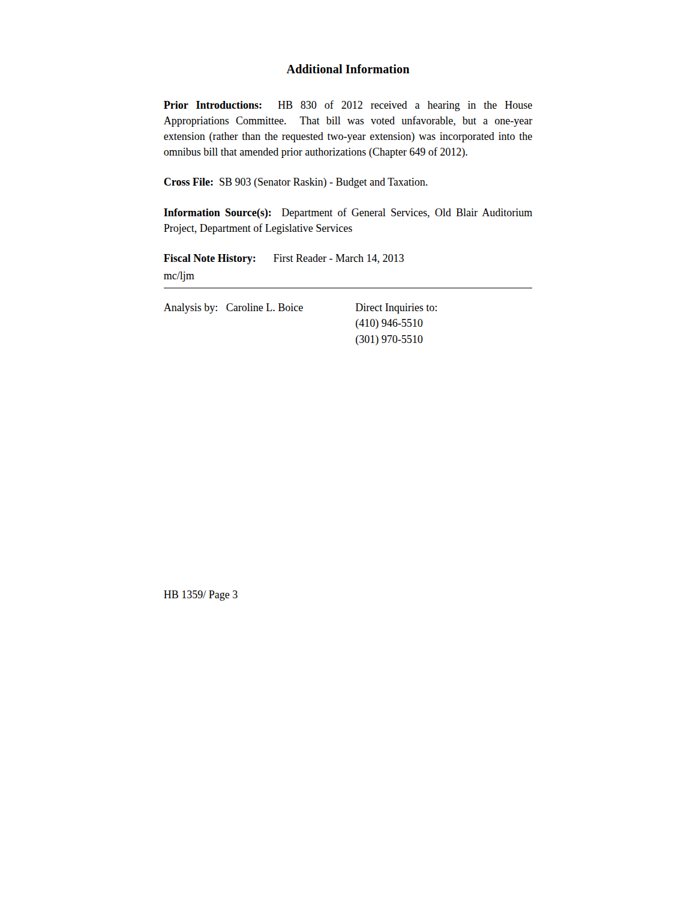Additional Information
Prior Introductions: HB 830 of 2012 received a hearing in the House Appropriations Committee. That bill was voted unfavorable, but a one-year extension (rather than the requested two-year extension) was incorporated into the omnibus bill that amended prior authorizations (Chapter 649 of 2012).
Cross File: SB 903 (Senator Raskin) - Budget and Taxation.
Information Source(s): Department of General Services, Old Blair Auditorium Project, Department of Legislative Services
Fiscal Note History: First Reader - March 14, 2013
mc/ljm
Analysis by: Caroline L. Boice
Direct Inquiries to:
(410) 946-5510
(301) 970-5510
HB 1359/ Page 3